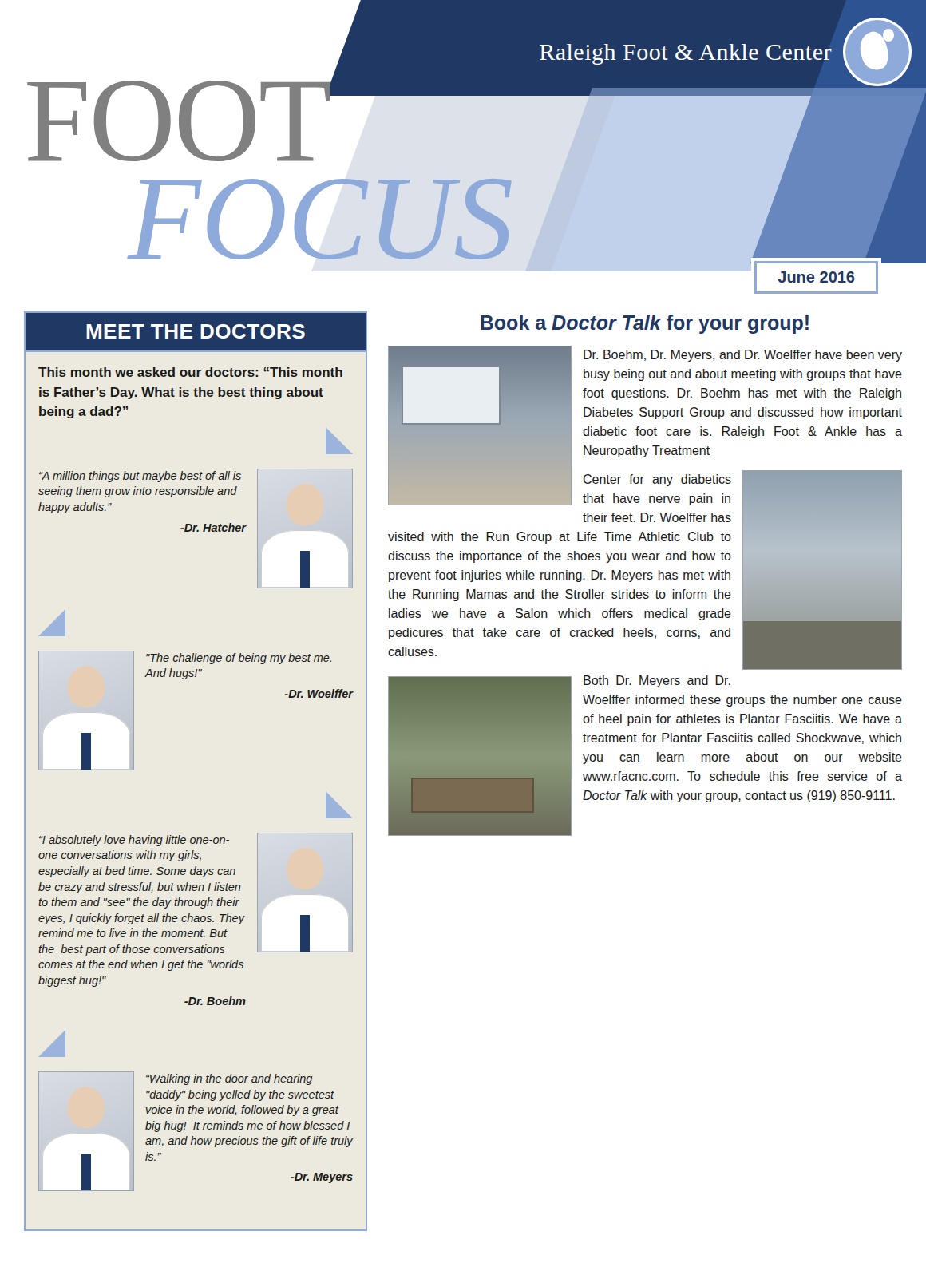Raleigh Foot & Ankle Center
FOOT
FOCUS
June 2016
MEET THE DOCTORS
This month we asked our doctors: “This month is Father’s Day. What is the best thing about being a dad?”
“A million things but maybe best of all is seeing them grow into responsible and happy adults.”
-Dr. Hatcher
"The challenge of being my best me. And hugs!"
-Dr. Woelffer
“I absolutely love having little one-on-one conversations with my girls, especially at bed time. Some days can be crazy and stressful, but when I listen to them and "see" the day through their eyes, I quickly forget all the chaos. They remind me to live in the moment. But the best part of those conversations comes at the end when I get the "worlds biggest hug!"
-Dr. Boehm
“Walking in the door and hearing "daddy" being yelled by the sweetest voice in the world, followed by a great big hug! It reminds me of how blessed I am, and how precious the gift of life truly is.”
-Dr. Meyers
Book a Doctor Talk for your group!
Dr. Boehm, Dr. Meyers, and Dr. Woelffer have been very busy being out and about meeting with groups that have foot questions. Dr. Boehm has met with the Raleigh Diabetes Support Group and discussed how important diabetic foot care is. Raleigh Foot & Ankle has a Neuropathy Treatment
Center for any diabetics that have nerve pain in their feet. Dr. Woelffer has visited with the Run Group at Life Time Athletic Club to discuss the importance of the shoes you wear and how to prevent foot injuries while running. Dr. Meyers has met with the Running Mamas and the Stroller strides to inform the ladies we have a Salon which offers medical grade pedicures that take care of cracked heels, corns, and calluses.
Both Dr. Meyers and Dr. Woelffer informed these groups the number one cause of heel pain for athletes is Plantar Fasciitis. We have a treatment for Plantar Fasciitis called Shockwave, which you can learn more about on our website www.rfacnc.com. To schedule this free service of a Doctor Talk with your group, contact us (919) 850-9111.